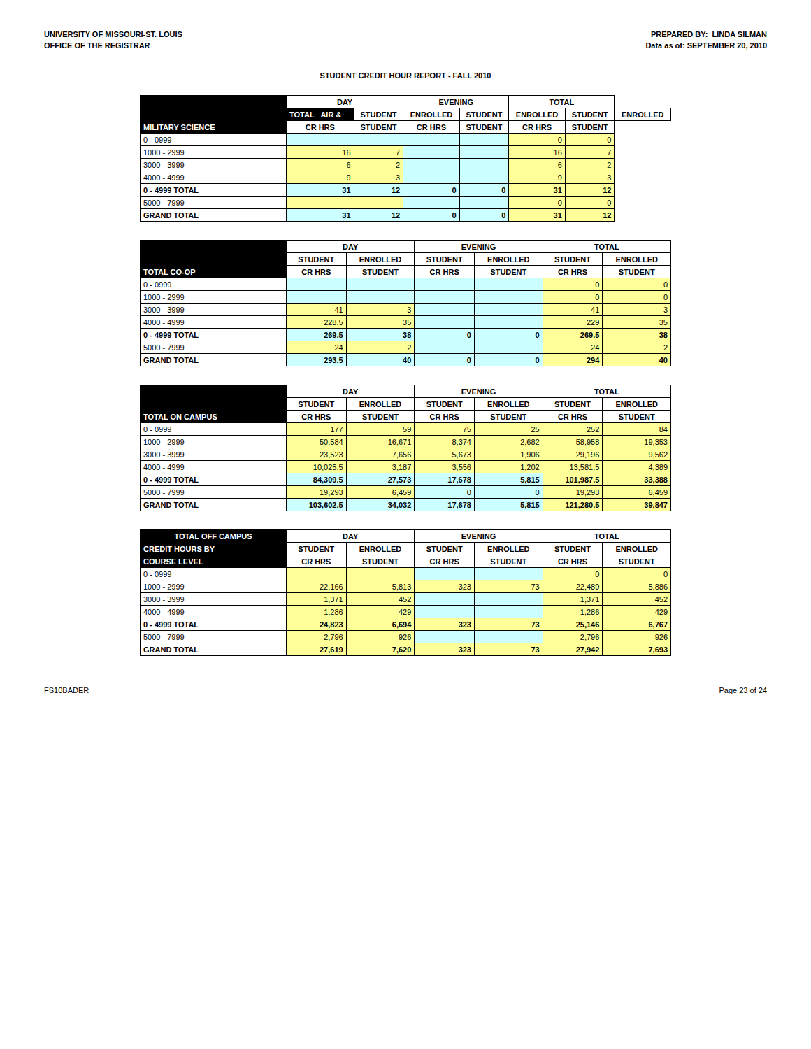| UNIVERSITY OF MISSOURI-ST. LOUIS | PREPARED BY: LINDA SILMAN |
| OFFICE OF THE REGISTRAR | Data as of: SEPTEMBER 20, 2010 |
STUDENT CREDIT HOUR REPORT - FALL 2010
| | DAY | EVENING | TOTAL |
| --- | --- | --- | --- |
| TOTAL AIR & | STUDENT | ENROLLED | STUDENT | ENROLLED | STUDENT | ENROLLED |
| MILITARY SCIENCE | CR HRS | STUDENT | CR HRS | STUDENT | CR HRS | STUDENT |
| 0 - 0999 | | | | | 0 | 0 |
| 1000 - 2999 | 16 | 7 | | | 16 | 7 |
| 3000 - 3999 | 6 | 2 | | | 6 | 2 |
| 4000 - 4999 | 9 | 3 | | | 9 | 3 |
| 0 - 4999 TOTAL | 31 | 12 | 0 | 0 | 31 | 12 |
| 5000 - 7999 | | | | | 0 | 0 |
| GRAND TOTAL | 31 | 12 | 0 | 0 | 31 | 12 |
| | DAY | EVENING | TOTAL |
| --- | --- | --- | --- |
| | STUDENT | ENROLLED | STUDENT | ENROLLED | STUDENT | ENROLLED |
| TOTAL CO-OP | CR HRS | STUDENT | CR HRS | STUDENT | CR HRS | STUDENT |
| 0 - 0999 | | | | | 0 | 0 |
| 1000 - 2999 | | | | | 0 | 0 |
| 3000 - 3999 | 41 | 3 | | | 41 | 3 |
| 4000 - 4999 | 228.5 | 35 | | | 229 | 35 |
| 0 - 4999 TOTAL | 269.5 | 38 | 0 | 0 | 269.5 | 38 |
| 5000 - 7999 | 24 | 2 | | | 24 | 2 |
| GRAND TOTAL | 293.5 | 40 | 0 | 0 | 294 | 40 |
| | DAY | EVENING | TOTAL |
| --- | --- | --- | --- |
| | STUDENT | ENROLLED | STUDENT | ENROLLED | STUDENT | ENROLLED |
| TOTAL ON CAMPUS | CR HRS | STUDENT | CR HRS | STUDENT | CR HRS | STUDENT |
| 0 - 0999 | 177 | 59 | 75 | 25 | 252 | 84 |
| 1000 - 2999 | 50,584 | 16,671 | 8,374 | 2,682 | 58,958 | 19,353 |
| 3000 - 3999 | 23,523 | 7,656 | 5,673 | 1,906 | 29,196 | 9,562 |
| 4000 - 4999 | 10,025.5 | 3,187 | 3,556 | 1,202 | 13,581.5 | 4,389 |
| 0 - 4999 TOTAL | 84,309.5 | 27,573 | 17,678 | 5,815 | 101,987.5 | 33,388 |
| 5000 - 7999 | 19,293 | 6,459 | 0 | 0 | 19,293 | 6,459 |
| GRAND TOTAL | 103,602.5 | 34,032 | 17,678 | 5,815 | 121,280.5 | 39,847 |
| TOTAL OFF CAMPUS | DAY | EVENING | TOTAL |
| --- | --- | --- | --- |
| CREDIT HOURS BY | STUDENT | ENROLLED | STUDENT | ENROLLED | STUDENT | ENROLLED |
| COURSE LEVEL | CR HRS | STUDENT | CR HRS | STUDENT | CR HRS | STUDENT |
| 0 - 0999 | | | | | 0 | 0 |
| 1000 - 2999 | 22,166 | 5,813 | 323 | 73 | 22,489 | 5,886 |
| 3000 - 3999 | 1,371 | 452 | | | 1,371 | 452 |
| 4000 - 4999 | 1,286 | 429 | | | 1,286 | 429 |
| 0 - 4999 TOTAL | 24,823 | 6,694 | 323 | 73 | 25,146 | 6,767 |
| 5000 - 7999 | 2,796 | 926 | | | 2,796 | 926 |
| GRAND TOTAL | 27,619 | 7,620 | 323 | 73 | 27,942 | 7,693 |
| FS10BADER | Page 23 of 24 |